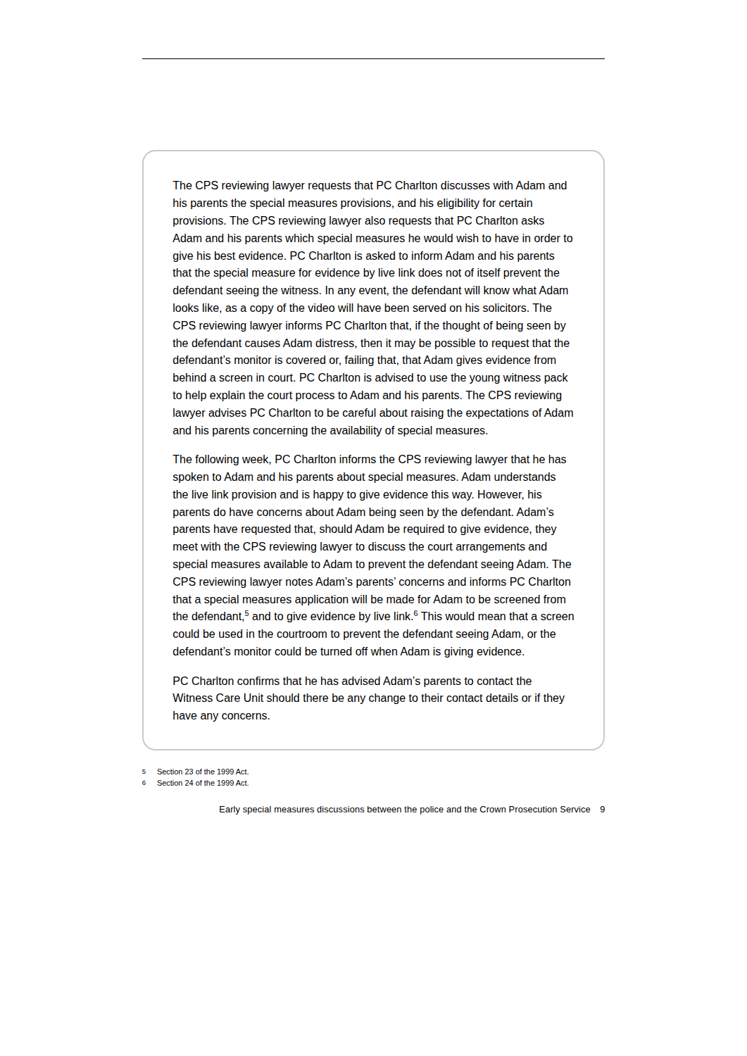The CPS reviewing lawyer requests that PC Charlton discusses with Adam and his parents the special measures provisions, and his eligibility for certain provisions. The CPS reviewing lawyer also requests that PC Charlton asks Adam and his parents which special measures he would wish to have in order to give his best evidence. PC Charlton is asked to inform Adam and his parents that the special measure for evidence by live link does not of itself prevent the defendant seeing the witness. In any event, the defendant will know what Adam looks like, as a copy of the video will have been served on his solicitors. The CPS reviewing lawyer informs PC Charlton that, if the thought of being seen by the defendant causes Adam distress, then it may be possible to request that the defendant’s monitor is covered or, failing that, that Adam gives evidence from behind a screen in court. PC Charlton is advised to use the young witness pack to help explain the court process to Adam and his parents. The CPS reviewing lawyer advises PC Charlton to be careful about raising the expectations of Adam and his parents concerning the availability of special measures.
The following week, PC Charlton informs the CPS reviewing lawyer that he has spoken to Adam and his parents about special measures. Adam understands the live link provision and is happy to give evidence this way. However, his parents do have concerns about Adam being seen by the defendant. Adam’s parents have requested that, should Adam be required to give evidence, they meet with the CPS reviewing lawyer to discuss the court arrangements and special measures available to Adam to prevent the defendant seeing Adam. The CPS reviewing lawyer notes Adam’s parents’ concerns and informs PC Charlton that a special measures application will be made for Adam to be screened from the defendant,5 and to give evidence by live link.6 This would mean that a screen could be used in the courtroom to prevent the defendant seeing Adam, or the defendant’s monitor could be turned off when Adam is giving evidence.
PC Charlton confirms that he has advised Adam’s parents to contact the Witness Care Unit should there be any change to their contact details or if they have any concerns.
| 5 | Section 23 of the 1999 Act. |
| 6 | Section 24 of the 1999 Act. |
Early special measures discussions between the police and the Crown Prosecution Service 9